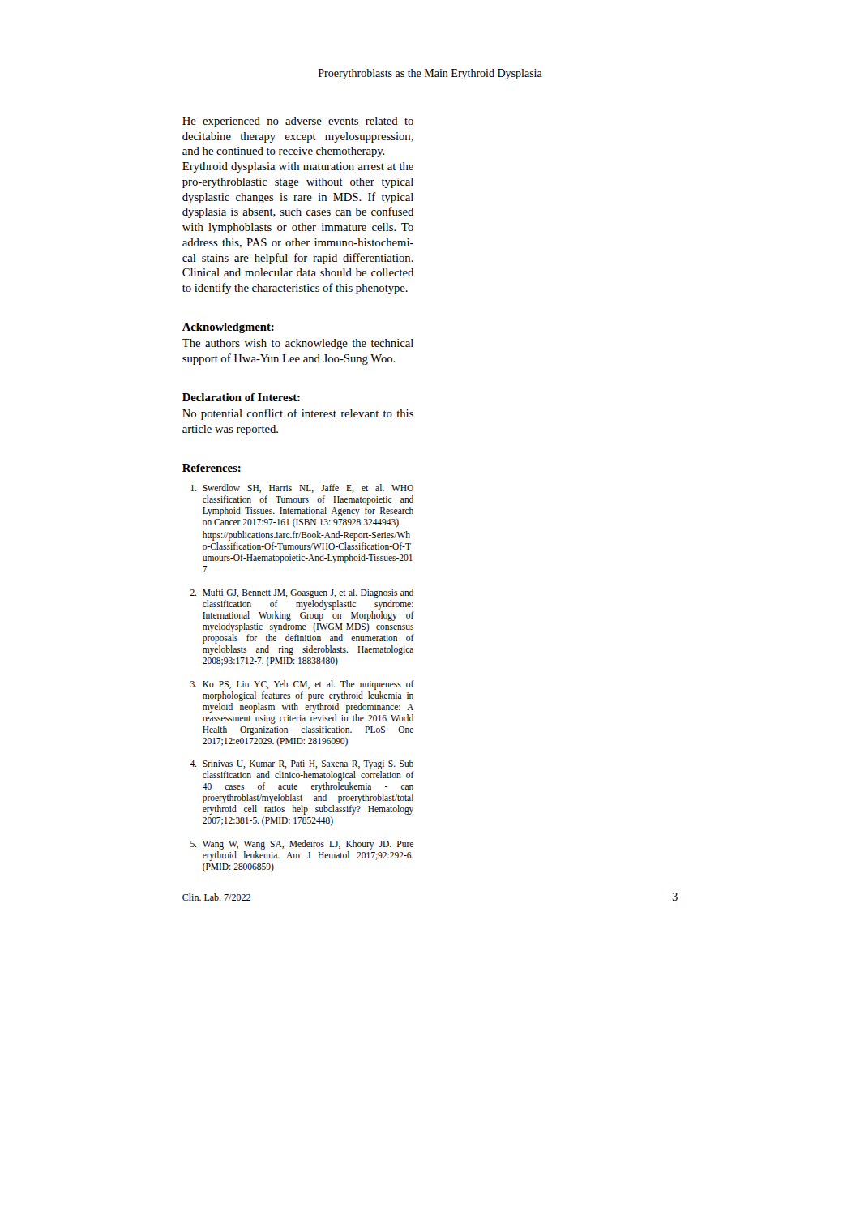Proerythroblasts as the Main Erythroid Dysplasia
He experienced no adverse events related to decitabine therapy except myelosuppression, and he continued to receive chemotherapy.
Erythroid dysplasia with maturation arrest at the pro-erythroblastic stage without other typical dysplastic changes is rare in MDS. If typical dysplasia is absent, such cases can be confused with lymphoblasts or other immature cells. To address this, PAS or other immuno-histochemical stains are helpful for rapid differentiation. Clinical and molecular data should be collected to identify the characteristics of this phenotype.
Acknowledgment:
The authors wish to acknowledge the technical support of Hwa-Yun Lee and Joo-Sung Woo.
Declaration of Interest:
No potential conflict of interest relevant to this article was reported.
References:
Swerdlow SH, Harris NL, Jaffe E, et al. WHO classification of Tumours of Haematopoietic and Lymphoid Tissues. International Agency for Research on Cancer 2017:97-161 (ISBN 13: 978928 3244943). https://publications.iarc.fr/Book-And-Report-Series/Who-Classification-Of-Tumours/WHO-Classification-Of-Tumours-Of-Haematopoietic-And-Lymphoid-Tissues-2017
Mufti GJ, Bennett JM, Goasguen J, et al. Diagnosis and classification of myelodysplastic syndrome: International Working Group on Morphology of myelodysplastic syndrome (IWGM-MDS) consensus proposals for the definition and enumeration of myeloblasts and ring sideroblasts. Haematologica 2008;93:1712-7. (PMID: 18838480)
Ko PS, Liu YC, Yeh CM, et al. The uniqueness of morphological features of pure erythroid leukemia in myeloid neoplasm with erythroid predominance: A reassessment using criteria revised in the 2016 World Health Organization classification. PLoS One 2017;12:e0172029. (PMID: 28196090)
Srinivas U, Kumar R, Pati H, Saxena R, Tyagi S. Sub classification and clinico-hematological correlation of 40 cases of acute erythroleukemia - can proerythroblast/myeloblast and proerythroblast/total erythroid cell ratios help subclassify? Hematology 2007;12:381-5. (PMID: 17852448)
Wang W, Wang SA, Medeiros LJ, Khoury JD. Pure erythroid leukemia. Am J Hematol 2017;92:292-6. (PMID: 28006859)
Clin. Lab. 7/2022 3